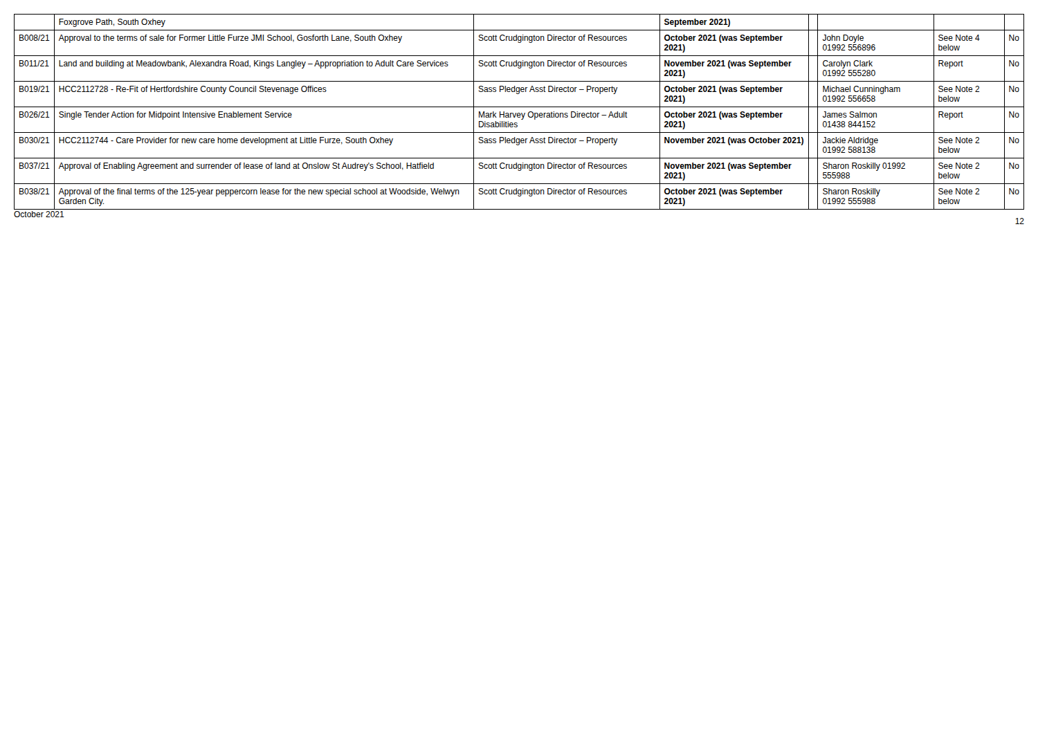| | Foxgrove Path, South Oxhey | | September 2021) | | | | |
| B008/21 | Approval to the terms of sale for Former Little Furze JMI School, Gosforth Lane, South Oxhey | Scott Crudgington Director of Resources | October 2021 (was September 2021) | | John Doyle 01992 556896 | See Note 4 below | No |
| B011/21 | Land and building at Meadowbank, Alexandra Road, Kings Langley – Appropriation to Adult Care Services | Scott Crudgington Director of Resources | November 2021 (was September 2021) | | Carolyn Clark 01992 555280 | Report | No |
| B019/21 | HCC2112728 - Re-Fit of Hertfordshire County Council Stevenage Offices | Sass Pledger Asst Director – Property | October 2021 (was September 2021) | | Michael Cunningham 01992 556658 | See Note 2 below | No |
| B026/21 | Single Tender Action for Midpoint Intensive Enablement Service | Mark Harvey Operations Director – Adult Disabilities | October 2021 (was September 2021) | | James Salmon 01438 844152 | Report | No |
| B030/21 | HCC2112744 - Care Provider for new care home development at Little Furze, South Oxhey | Sass Pledger Asst Director – Property | November 2021 (was October 2021) | | Jackie Aldridge 01992 588138 | See Note 2 below | No |
| B037/21 | Approval of Enabling Agreement and surrender of lease of land at Onslow St Audrey's School, Hatfield | Scott Crudgington Director of Resources | November 2021 (was September 2021) | | Sharon Roskilly 01992 555988 | See Note 2 below | No |
| B038/21 | Approval of the final terms of the 125-year peppercorn lease for the new special school at Woodside, Welwyn Garden City. | Scott Crudgington Director of Resources | October 2021 (was September 2021) | | Sharon Roskilly 01992 555988 | See Note 2 below | No |
October 2021
12